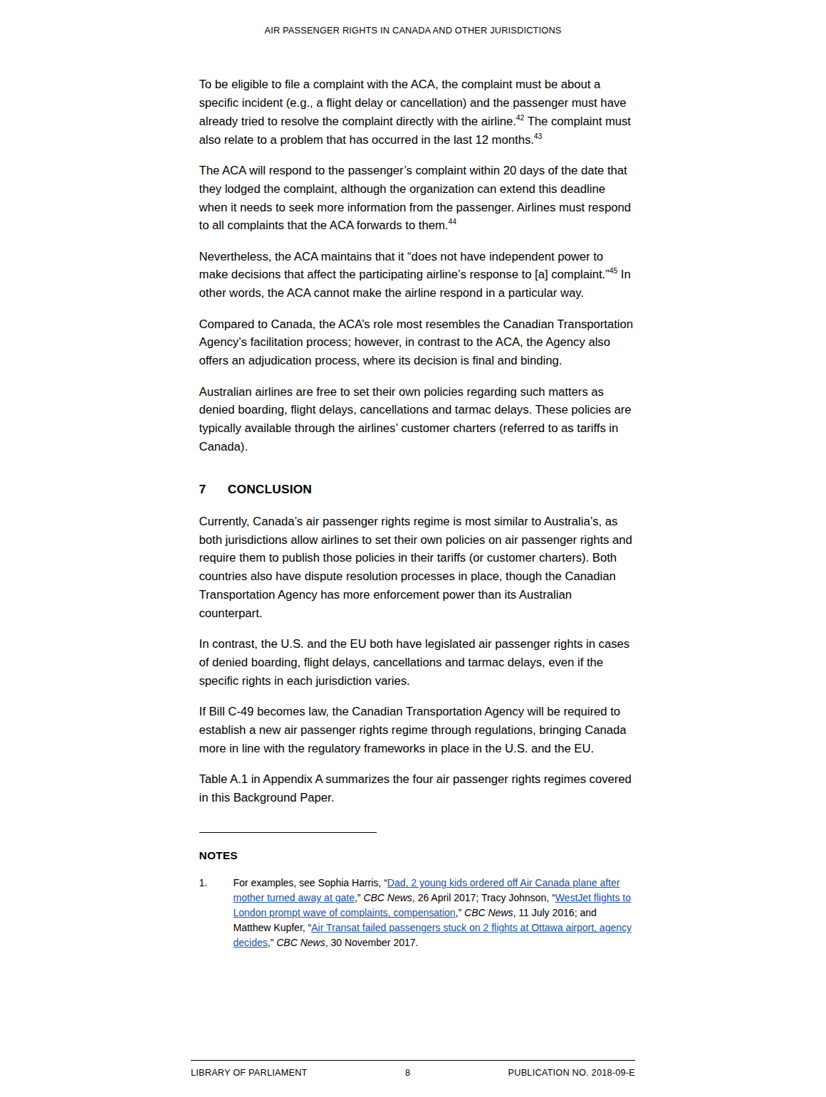Air Passenger Rights in Canada and Other Jurisdictions
To be eligible to file a complaint with the ACA, the complaint must be about a specific incident (e.g., a flight delay or cancellation) and the passenger must have already tried to resolve the complaint directly with the airline.42 The complaint must also relate to a problem that has occurred in the last 12 months.43
The ACA will respond to the passenger’s complaint within 20 days of the date that they lodged the complaint, although the organization can extend this deadline when it needs to seek more information from the passenger. Airlines must respond to all complaints that the ACA forwards to them.44
Nevertheless, the ACA maintains that it “does not have independent power to make decisions that affect the participating airline’s response to [a] complaint.”45 In other words, the ACA cannot make the airline respond in a particular way.
Compared to Canada, the ACA’s role most resembles the Canadian Transportation Agency’s facilitation process; however, in contrast to the ACA, the Agency also offers an adjudication process, where its decision is final and binding.
Australian airlines are free to set their own policies regarding such matters as denied boarding, flight delays, cancellations and tarmac delays. These policies are typically available through the airlines’ customer charters (referred to as tariffs in Canada).
7 CONCLUSION
Currently, Canada’s air passenger rights regime is most similar to Australia’s, as both jurisdictions allow airlines to set their own policies on air passenger rights and require them to publish those policies in their tariffs (or customer charters). Both countries also have dispute resolution processes in place, though the Canadian Transportation Agency has more enforcement power than its Australian counterpart.
In contrast, the U.S. and the EU both have legislated air passenger rights in cases of denied boarding, flight delays, cancellations and tarmac delays, even if the specific rights in each jurisdiction varies.
If Bill C-49 becomes law, the Canadian Transportation Agency will be required to establish a new air passenger rights regime through regulations, bringing Canada more in line with the regulatory frameworks in place in the U.S. and the EU.
Table A.1 in Appendix A summarizes the four air passenger rights regimes covered in this Background Paper.
NOTES
1.
For examples, see Sophia Harris, “Dad, 2 young kids ordered off Air Canada plane after mother turned away at gate,” CBC News, 26 April 2017; Tracy Johnson, “WestJet flights to London prompt wave of complaints, compensation,” CBC News, 11 July 2016; and Matthew Kupfer, “Air Transat failed passengers stuck on 2 flights at Ottawa airport, agency decides,” CBC News, 30 November 2017.
LIBRARY OF PARLIAMENT
8
PUBLICATION NO. 2018-09-E